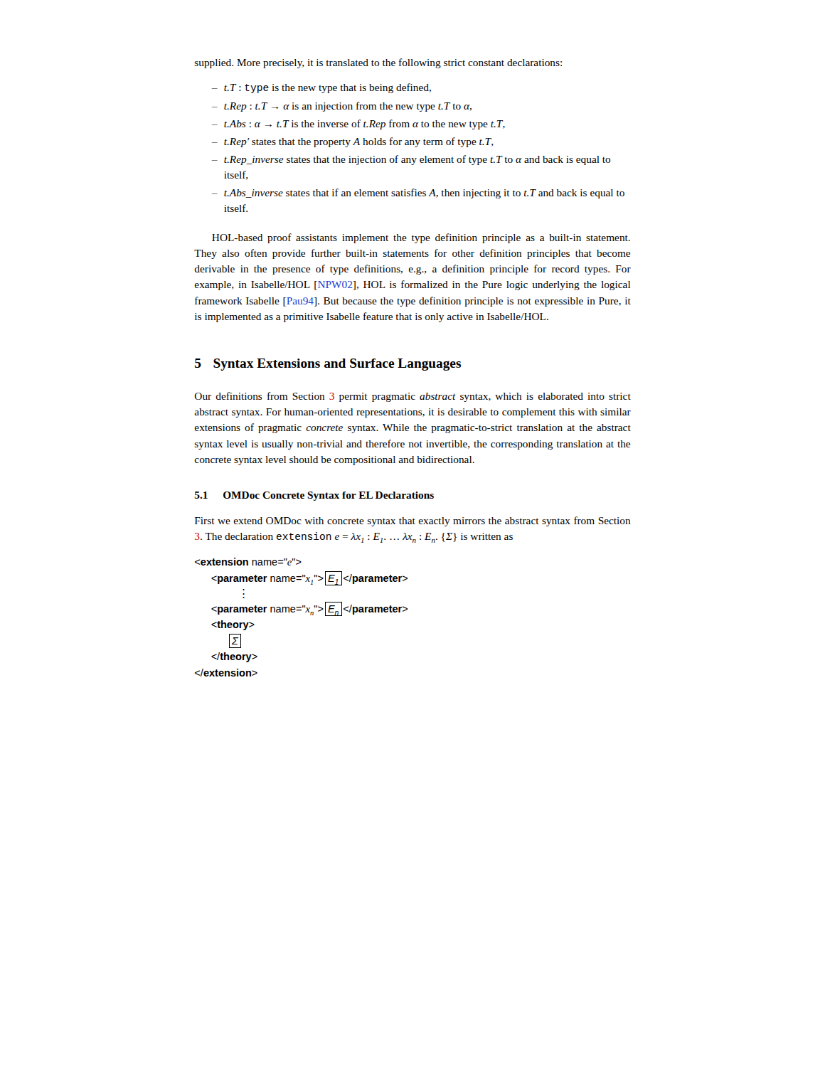supplied. More precisely, it is translated to the following strict constant declarations:
t.T : type is the new type that is being defined,
t.Rep : t.T → α is an injection from the new type t.T to α,
t.Abs : α → t.T is the inverse of t.Rep from α to the new type t.T,
t.Rep′ states that the property A holds for any term of type t.T,
t.Rep_inverse states that the injection of any element of type t.T to α and back is equal to itself,
t.Abs_inverse states that if an element satisfies A, then injecting it to t.T and back is equal to itself.
HOL-based proof assistants implement the type definition principle as a built-in statement. They also often provide further built-in statements for other definition principles that become derivable in the presence of type definitions, e.g., a definition principle for record types. For example, in Isabelle/HOL [NPW02], HOL is formalized in the Pure logic underlying the logical framework Isabelle [Pau94]. But because the type definition principle is not expressible in Pure, it is implemented as a primitive Isabelle feature that is only active in Isabelle/HOL.
5 Syntax Extensions and Surface Languages
Our definitions from Section 3 permit pragmatic abstract syntax, which is elaborated into strict abstract syntax. For human-oriented representations, it is desirable to complement this with similar extensions of pragmatic concrete syntax. While the pragmatic-to-strict translation at the abstract syntax level is usually non-trivial and therefore not invertible, the corresponding translation at the concrete syntax level should be compositional and bidirectional.
5.1 OMDoc Concrete Syntax for EL Declarations
First we extend OMDoc with concrete syntax that exactly mirrors the abstract syntax from Section 3. The declaration extension e = λx1 : E1. … λxn : En. {Σ} is written as
<extension name="e">
<parameter name="x1">E1</parameter>
⋮
<parameter name="xn">En</parameter>
<theory>
Σ
</theory>
</extension>